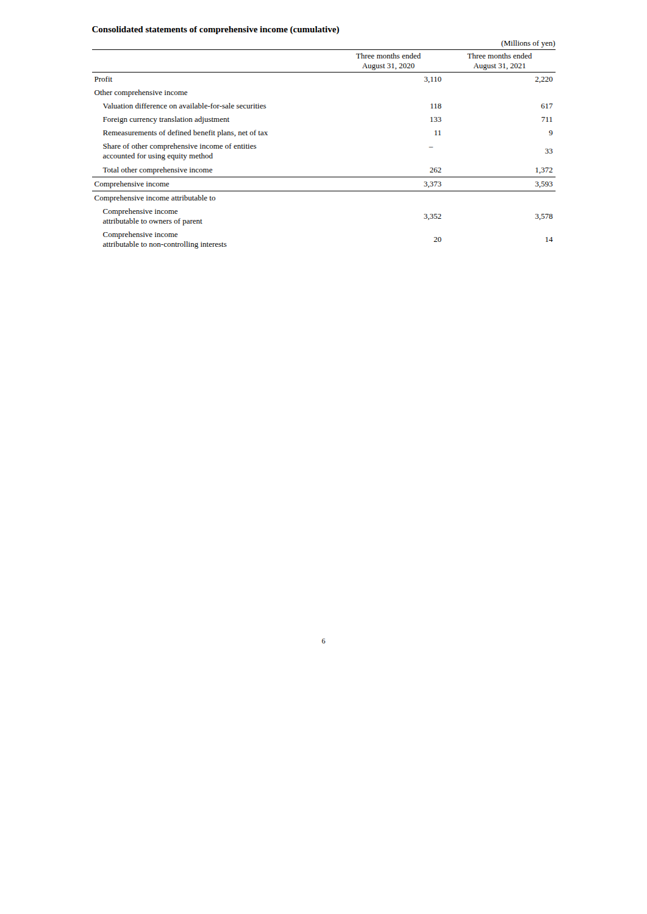Consolidated statements of comprehensive income (cumulative)
(Millions of yen)
| | Three months ended August 31, 2020 | Three months ended August 31, 2021 |
| --- | --- | --- |
| Profit | 3,110 | 2,220 |
| Other comprehensive income | | |
| Valuation difference on available-for-sale securities | 118 | 617 |
| Foreign currency translation adjustment | 133 | 711 |
| Remeasurements of defined benefit plans, net of tax | 11 | 9 |
| Share of other comprehensive income of entities accounted for using equity method | – | 33 |
| Total other comprehensive income | 262 | 1,372 |
| Comprehensive income | 3,373 | 3,593 |
| Comprehensive income attributable to | | |
| Comprehensive income attributable to owners of parent | 3,352 | 3,578 |
| Comprehensive income attributable to non-controlling interests | 20 | 14 |
6